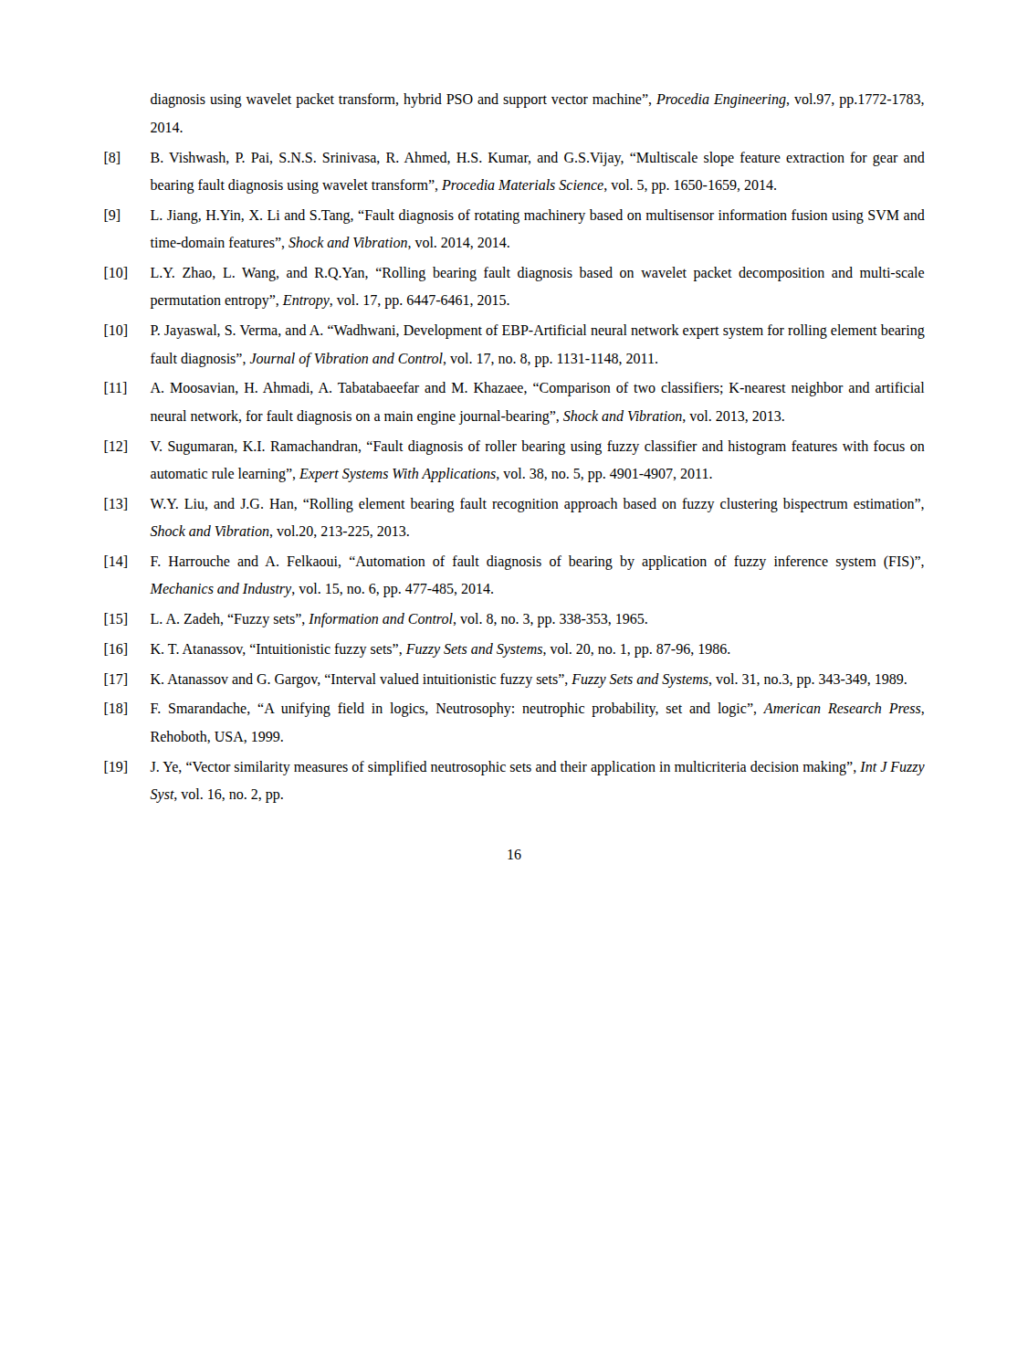diagnosis using wavelet packet transform, hybrid PSO and support vector machine”, Procedia Engineering, vol.97, pp.1772-1783, 2014.
[8] B. Vishwash, P. Pai, S.N.S. Srinivasa, R. Ahmed, H.S. Kumar, and G.S.Vijay, “Multiscale slope feature extraction for gear and bearing fault diagnosis using wavelet transform”, Procedia Materials Science, vol. 5, pp. 1650-1659, 2014.
[9] L. Jiang, H.Yin, X. Li and S.Tang, “Fault diagnosis of rotating machinery based on multisensor information fusion using SVM and time-domain features”, Shock and Vibration, vol. 2014, 2014.
[10] L.Y. Zhao, L. Wang, and R.Q.Yan, “Rolling bearing fault diagnosis based on wavelet packet decomposition and multi-scale permutation entropy”, Entropy, vol. 17, pp. 6447-6461, 2015.
[10] P. Jayaswal, S. Verma, and A. “Wadhwani, Development of EBP-Artificial neural network expert system for rolling element bearing fault diagnosis”, Journal of Vibration and Control, vol. 17, no. 8, pp. 1131-1148, 2011.
[11] A. Moosavian, H. Ahmadi, A. Tabatabaeefar and M. Khazaee, “Comparison of two classifiers; K-nearest neighbor and artificial neural network, for fault diagnosis on a main engine journal-bearing”, Shock and Vibration, vol. 2013, 2013.
[12] V. Sugumaran, K.I. Ramachandran, “Fault diagnosis of roller bearing using fuzzy classifier and histogram features with focus on automatic rule learning”, Expert Systems With Applications, vol. 38, no. 5, pp. 4901-4907, 2011.
[13] W.Y. Liu, and J.G. Han, “Rolling element bearing fault recognition approach based on fuzzy clustering bispectrum estimation”, Shock and Vibration, vol.20, 213-225, 2013.
[14] F. Harrouche and A. Felkaoui, “Automation of fault diagnosis of bearing by application of fuzzy inference system (FIS)”, Mechanics and Industry, vol. 15, no. 6, pp. 477-485, 2014.
[15] L. A. Zadeh, “Fuzzy sets”, Information and Control, vol. 8, no. 3, pp. 338-353, 1965.
[16] K. T. Atanassov, “Intuitionistic fuzzy sets”, Fuzzy Sets and Systems, vol. 20, no. 1, pp. 87-96, 1986.
[17] K. Atanassov and G. Gargov, “Interval valued intuitionistic fuzzy sets”, Fuzzy Sets and Systems, vol. 31, no.3, pp. 343-349, 1989.
[18] F. Smarandache, “A unifying field in logics, Neutrosophy: neutrophic probability, set and logic”, American Research Press, Rehoboth, USA, 1999.
[19] J. Ye, “Vector similarity measures of simplified neutrosophic sets and their application in multicriteria decision making”, Int J Fuzzy Syst, vol. 16, no. 2, pp.
16